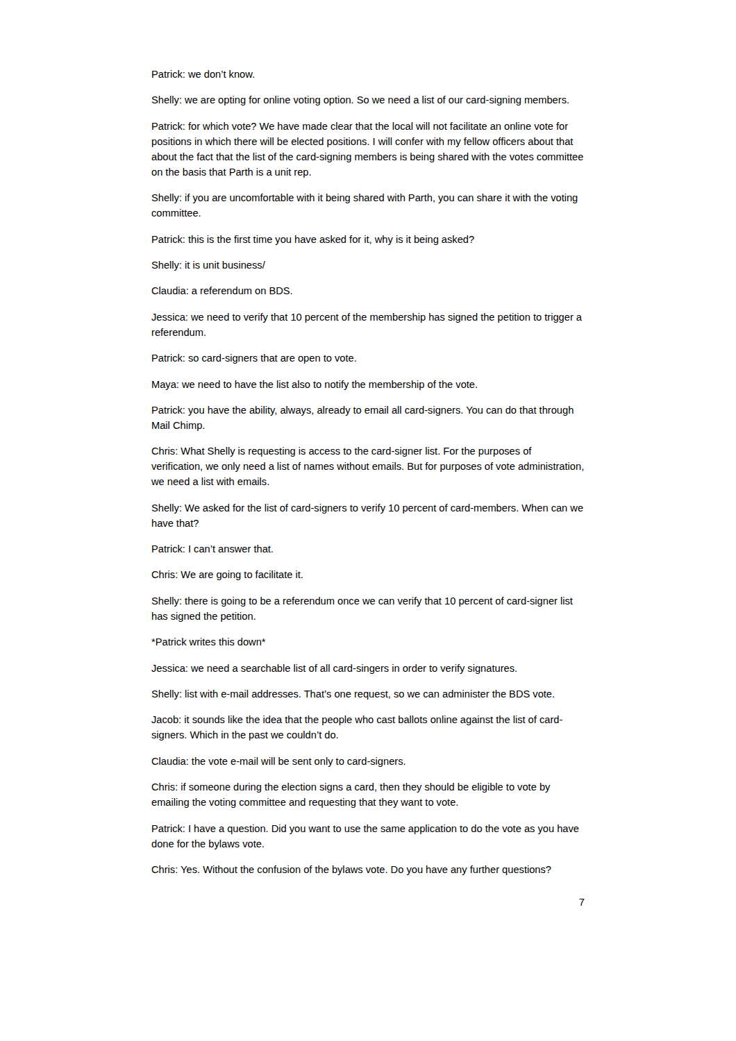Patrick: we don’t know.
Shelly: we are opting for online voting option. So we need a list of our card-signing members.
Patrick: for which vote? We have made clear that the local will not facilitate an online vote for positions in which there will be elected positions. I will confer with my fellow officers about that about the fact that the list of the card-signing members is being shared with the votes committee on the basis that Parth is a unit rep.
Shelly: if you are uncomfortable with it being shared with Parth, you can share it with the voting committee.
Patrick: this is the first time you have asked for it, why is it being asked?
Shelly: it is unit business/
Claudia: a referendum on BDS.
Jessica: we need to verify that 10 percent of the membership has signed the petition to trigger a referendum.
Patrick: so card-signers that are open to vote.
Maya: we need to have the list also to notify the membership of the vote.
Patrick: you have the ability, always, already to email all card-signers. You can do that through Mail Chimp.
Chris: What Shelly is requesting is access to the card-signer list. For the purposes of verification, we only need a list of names without emails. But for purposes of vote administration, we need a list with emails.
Shelly: We asked for the list of card-signers to verify 10 percent of card-members. When can we have that?
Patrick: I can’t answer that.
Chris: We are going to facilitate it.
Shelly: there is going to be a referendum once we can verify that 10 percent of card-signer list has signed the petition.
*Patrick writes this down*
Jessica: we need a searchable list of all card-singers in order to verify signatures.
Shelly: list with e-mail addresses. That’s one request, so we can administer the BDS vote.
Jacob: it sounds like the idea that the people who cast ballots online against the list of card-signers. Which in the past we couldn’t do.
Claudia: the vote e-mail will be sent only to card-signers.
Chris: if someone during the election signs a card, then they should be eligible to vote by emailing the voting committee and requesting that they want to vote.
Patrick: I have a question. Did you want to use the same application to do the vote as you have done for the bylaws vote.
Chris: Yes. Without the confusion of the bylaws vote. Do you have any further questions?
7